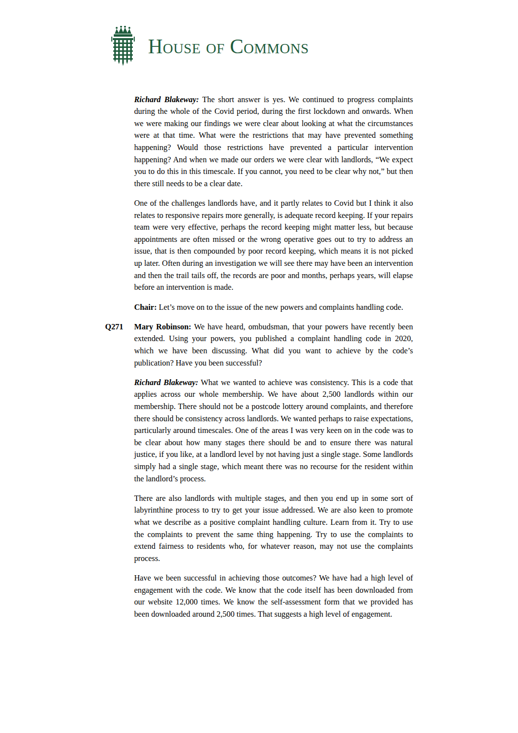House of Commons
Richard Blakeway: The short answer is yes. We continued to progress complaints during the whole of the Covid period, during the first lockdown and onwards. When we were making our findings we were clear about looking at what the circumstances were at that time. What were the restrictions that may have prevented something happening? Would those restrictions have prevented a particular intervention happening? And when we made our orders we were clear with landlords, “We expect you to do this in this timescale. If you cannot, you need to be clear why not,” but then there still needs to be a clear date.
One of the challenges landlords have, and it partly relates to Covid but I think it also relates to responsive repairs more generally, is adequate record keeping. If your repairs team were very effective, perhaps the record keeping might matter less, but because appointments are often missed or the wrong operative goes out to try to address an issue, that is then compounded by poor record keeping, which means it is not picked up later. Often during an investigation we will see there may have been an intervention and then the trail tails off, the records are poor and months, perhaps years, will elapse before an intervention is made.
Chair: Let’s move on to the issue of the new powers and complaints handling code.
Q271
Mary Robinson: We have heard, ombudsman, that your powers have recently been extended. Using your powers, you published a complaint handling code in 2020, which we have been discussing. What did you want to achieve by the code’s publication? Have you been successful?
Richard Blakeway: What we wanted to achieve was consistency. This is a code that applies across our whole membership. We have about 2,500 landlords within our membership. There should not be a postcode lottery around complaints, and therefore there should be consistency across landlords. We wanted perhaps to raise expectations, particularly around timescales. One of the areas I was very keen on in the code was to be clear about how many stages there should be and to ensure there was natural justice, if you like, at a landlord level by not having just a single stage. Some landlords simply had a single stage, which meant there was no recourse for the resident within the landlord’s process.
There are also landlords with multiple stages, and then you end up in some sort of labyrinthine process to try to get your issue addressed. We are also keen to promote what we describe as a positive complaint handling culture. Learn from it. Try to use the complaints to prevent the same thing happening. Try to use the complaints to extend fairness to residents who, for whatever reason, may not use the complaints process.
Have we been successful in achieving those outcomes? We have had a high level of engagement with the code. We know that the code itself has been downloaded from our website 12,000 times. We know the self-assessment form that we provided has been downloaded around 2,500 times. That suggests a high level of engagement.